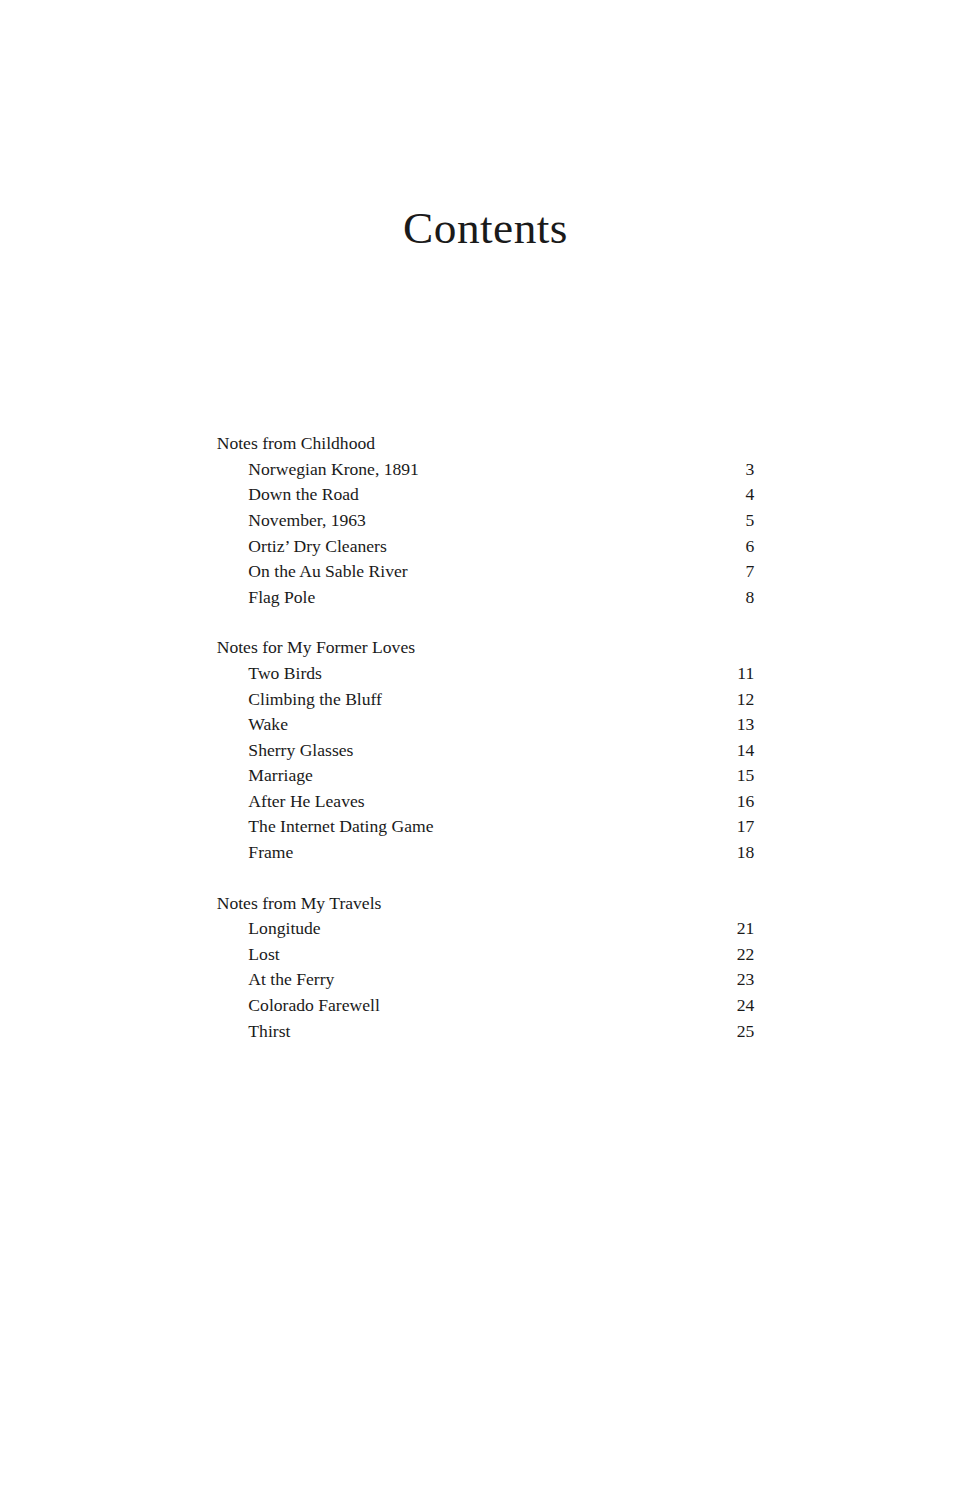Contents
Notes from Childhood
Norwegian Krone, 1891 3
Down the Road 4
November, 1963 5
Ortiz’ Dry Cleaners 6
On the Au Sable River 7
Flag Pole 8
Notes for My Former Loves
Two Birds 11
Climbing the Bluff 12
Wake 13
Sherry Glasses 14
Marriage 15
After He Leaves 16
The Internet Dating Game 17
Frame 18
Notes from My Travels
Longitude 21
Lost 22
At the Ferry 23
Colorado Farewell 24
Thirst 25